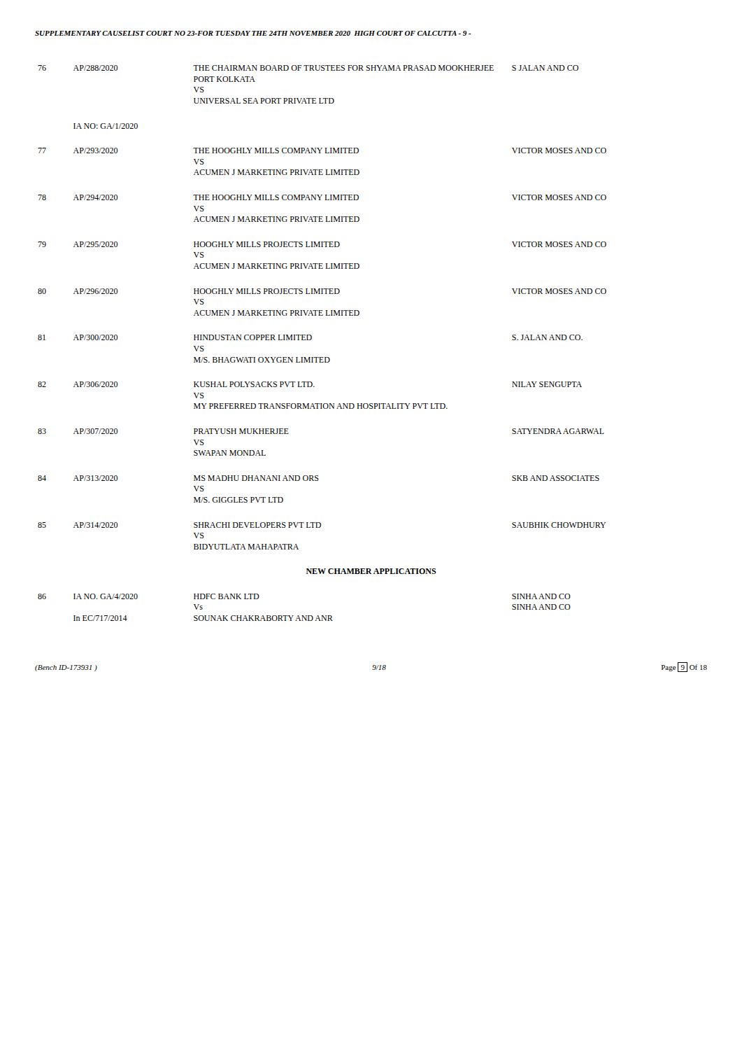SUPPLEMENTARY CAUSELIST COURT NO 23-FOR TUESDAY THE 24TH NOVEMBER 2020 HIGH COURT OF CALCUTTA - 9 -
| 76 | AP/288/2020 | THE CHAIRMAN BOARD OF TRUSTEES FOR SHYAMA PRASAD MOOKHERJEE PORT KOLKATA VS UNIVERSAL SEA PORT PRIVATE LTD | S JALAN AND CO |
| | IA NO: GA/1/2020 |
| 77 | AP/293/2020 | THE HOOGHLY MILLS COMPANY LIMITED VS ACUMEN J MARKETING PRIVATE LIMITED | VICTOR MOSES AND CO |
| 78 | AP/294/2020 | THE HOOGHLY MILLS COMPANY LIMITED VS ACUMEN J MARKETING PRIVATE LIMITED | VICTOR MOSES AND CO |
| 79 | AP/295/2020 | HOOGHLY MILLS PROJECTS LIMITED VS ACUMEN J MARKETING PRIVATE LIMITED | VICTOR MOSES AND CO |
| 80 | AP/296/2020 | HOOGHLY MILLS PROJECTS LIMITED VS ACUMEN J MARKETING PRIVATE LIMITED | VICTOR MOSES AND CO |
| 81 | AP/300/2020 | HINDUSTAN COPPER LIMITED VS M/S. BHAGWATI OXYGEN LIMITED | S. JALAN AND CO. |
| 82 | AP/306/2020 | KUSHAL POLYSACKS PVT LTD. VS MY PREFERRED TRANSFORMATION AND HOSPITALITY PVT LTD. | NILAY SENGUPTA |
| 83 | AP/307/2020 | PRATYUSH MUKHERJEE VS SWAPAN MONDAL | SATYENDRA AGARWAL |
| 84 | AP/313/2020 | MS MADHU DHANANI AND ORS VS M/S. GIGGLES PVT LTD | SKB AND ASSOCIATES |
| 85 | AP/314/2020 | SHRACHI DEVELOPERS PVT LTD VS BIDYUTLATA MAHAPATRA | SAUBHIK CHOWDHURY |
| NEW CHAMBER APPLICATIONS |
| 86 | IA NO. GA/4/2020 In EC/717/2014 | HDFC BANK LTD Vs SOUNAK CHAKRABORTY AND ANR | SINHA AND CO SINHA AND CO |
(Bench ID-173931 ) 9/18 Page 9 Of 18